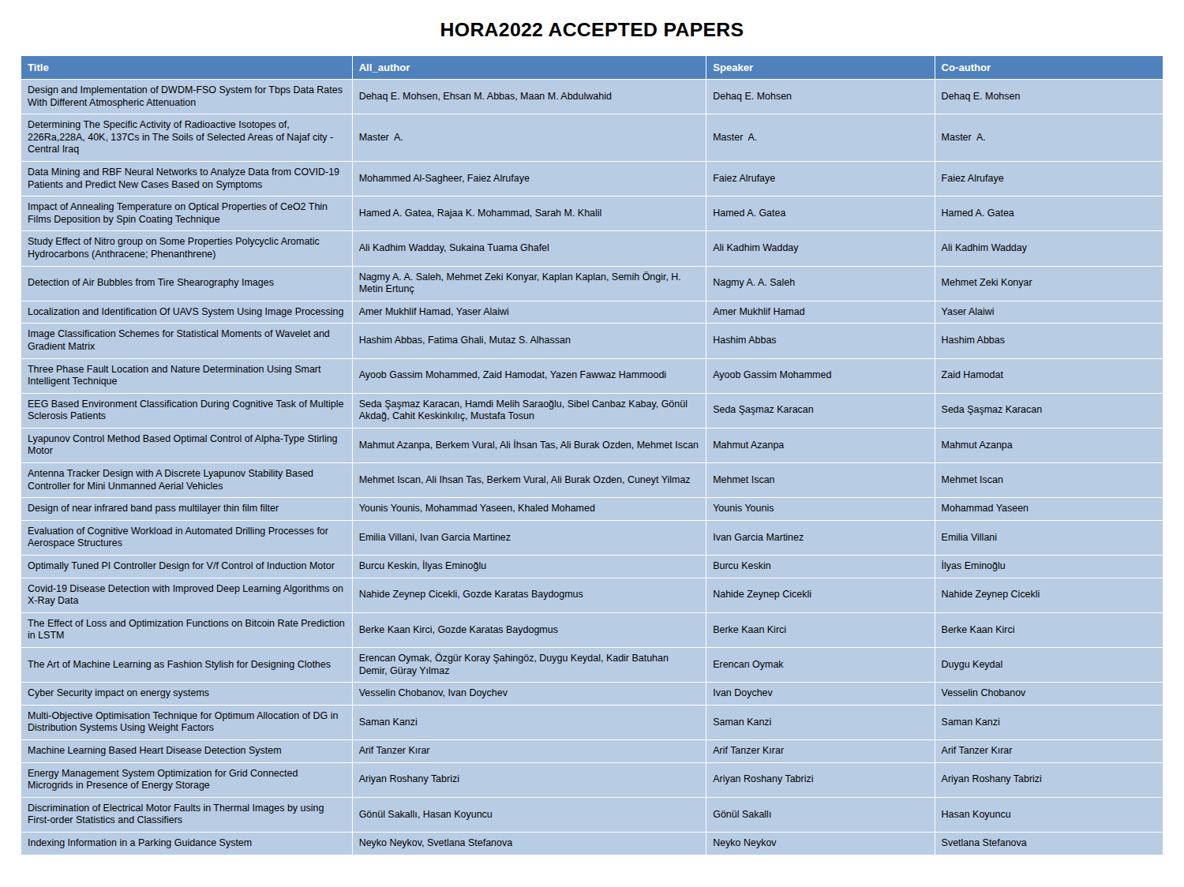HORA2022 ACCEPTED PAPERS
| Title | All_author | Speaker | Co-author |
| --- | --- | --- | --- |
| Design and Implementation of DWDM-FSO System for Tbps Data Rates With Different Atmospheric Attenuation | Dehaq E. Mohsen, Ehsan M. Abbas, Maan M. Abdulwahid | Dehaq E. Mohsen | Dehaq E. Mohsen |
| Determining The Specific Activity of Radioactive Isotopes of, 226Ra,228A, 40K, 137Cs in The Soils of Selected Areas of Najaf city - Central Iraq | Master A. | Master A. | Master A. |
| Data Mining and RBF Neural Networks to Analyze Data from COVID-19 Patients and Predict New Cases Based on Symptoms | Mohammed Al-Sagheer, Faiez Alrufaye | Faiez Alrufaye | Faiez Alrufaye |
| Impact of Annealing Temperature on Optical Properties of CeO2 Thin Films Deposition by Spin Coating Technique | Hamed A. Gatea, Rajaa K. Mohammad, Sarah M. Khalil | Hamed A. Gatea | Hamed A. Gatea |
| Study Effect of Nitro group on Some Properties Polycyclic Aromatic Hydrocarbons (Anthracene; Phenanthrene) | Ali Kadhim Wadday, Sukaina Tuama Ghafel | Ali Kadhim Wadday | Ali Kadhim Wadday |
| Detection of Air Bubbles from Tire Shearography Images | Nagmy A. A. Saleh, Mehmet Zeki Konyar, Kaplan Kaplan, Semih Öngir, H. Metin Ertunç | Nagmy A. A. Saleh | Mehmet Zeki Konyar |
| Localization and Identification Of UAVS System Using Image Processing | Amer Mukhlif Hamad, Yaser Alaiwi | Amer Mukhlif Hamad | Yaser Alaiwi |
| Image Classification Schemes for Statistical Moments of Wavelet and Gradient Matrix | Hashim Abbas, Fatima Ghali, Mutaz S. Alhassan | Hashim Abbas | Hashim Abbas |
| Three Phase Fault Location and Nature Determination Using Smart Intelligent Technique | Ayoob Gassim Mohammed, Zaid Hamodat, Yazen Fawwaz Hammoodi | Ayoob Gassim Mohammed | Zaid Hamodat |
| EEG Based Environment Classification During Cognitive Task of Multiple Sclerosis Patients | Seda Şaşmaz Karacan, Hamdi Melih Saraoğlu, Sibel Canbaz Kabay, Gönül Akdağ, Cahit Keskinkılıç, Mustafa Tosun | Seda Şaşmaz Karacan | Seda Şaşmaz Karacan |
| Lyapunov Control Method Based Optimal Control of Alpha-Type Stirling Motor | Mahmut Azanpa, Berkem Vural, Ali İhsan Tas, Ali Burak Ozden, Mehmet Iscan | Mahmut Azanpa | Mahmut Azanpa |
| Antenna Tracker Design with A Discrete Lyapunov Stability Based Controller for Mini Unmanned Aerial Vehicles | Mehmet Iscan, Ali Ihsan Tas, Berkem Vural, Ali Burak Ozden, Cuneyt Yilmaz | Mehmet Iscan | Mehmet Iscan |
| Design of near infrared band pass multilayer thin film filter | Younis Younis, Mohammad Yaseen, Khaled Mohamed | Younis Younis | Mohammad Yaseen |
| Evaluation of Cognitive Workload in Automated Drilling Processes for Aerospace Structures | Emilia Villani, Ivan Garcia Martinez | Ivan Garcia Martinez | Emilia Villani |
| Optimally Tuned PI Controller Design for V/f Control of Induction Motor | Burcu Keskin, İlyas Eminoğlu | Burcu Keskin | İlyas Eminoğlu |
| Covid-19 Disease Detection with Improved Deep Learning Algorithms on X-Ray Data | Nahide Zeynep Cicekli, Gozde Karatas Baydogmus | Nahide Zeynep Cicekli | Nahide Zeynep Cicekli |
| The Effect of Loss and Optimization Functions on Bitcoin Rate Prediction in LSTM | Berke Kaan Kirci, Gozde Karatas Baydogmus | Berke Kaan Kirci | Berke Kaan Kirci |
| The Art of Machine Learning as Fashion Stylish for Designing Clothes | Erencan Oymak, Özgür Koray Şahingöz, Duygu Keydal, Kadir Batuhan Demir, Güray Yılmaz | Erencan Oymak | Duygu Keydal |
| Cyber Security impact on energy systems | Vesselin Chobanov, Ivan Doychev | Ivan Doychev | Vesselin Chobanov |
| Multi-Objective Optimisation Technique for Optimum Allocation of DG in Distribution Systems Using Weight Factors | Saman Kanzi | Saman Kanzi | Saman Kanzi |
| Machine Learning Based Heart Disease Detection System | Arif Tanzer Kırar | Arif Tanzer Kırar | Arif Tanzer Kırar |
| Energy Management System Optimization for Grid Connected Microgrids in Presence of Energy Storage | Ariyan Roshany Tabrizi | Ariyan Roshany Tabrizi | Ariyan Roshany Tabrizi |
| Discrimination of Electrical Motor Faults in Thermal Images by using First-order Statistics and Classifiers | Gönül Sakallı, Hasan Koyuncu | Gönül Sakallı | Hasan Koyuncu |
| Indexing Information in a Parking Guidance System | Neyko Neykov, Svetlana Stefanova | Neyko Neykov | Svetlana Stefanova |